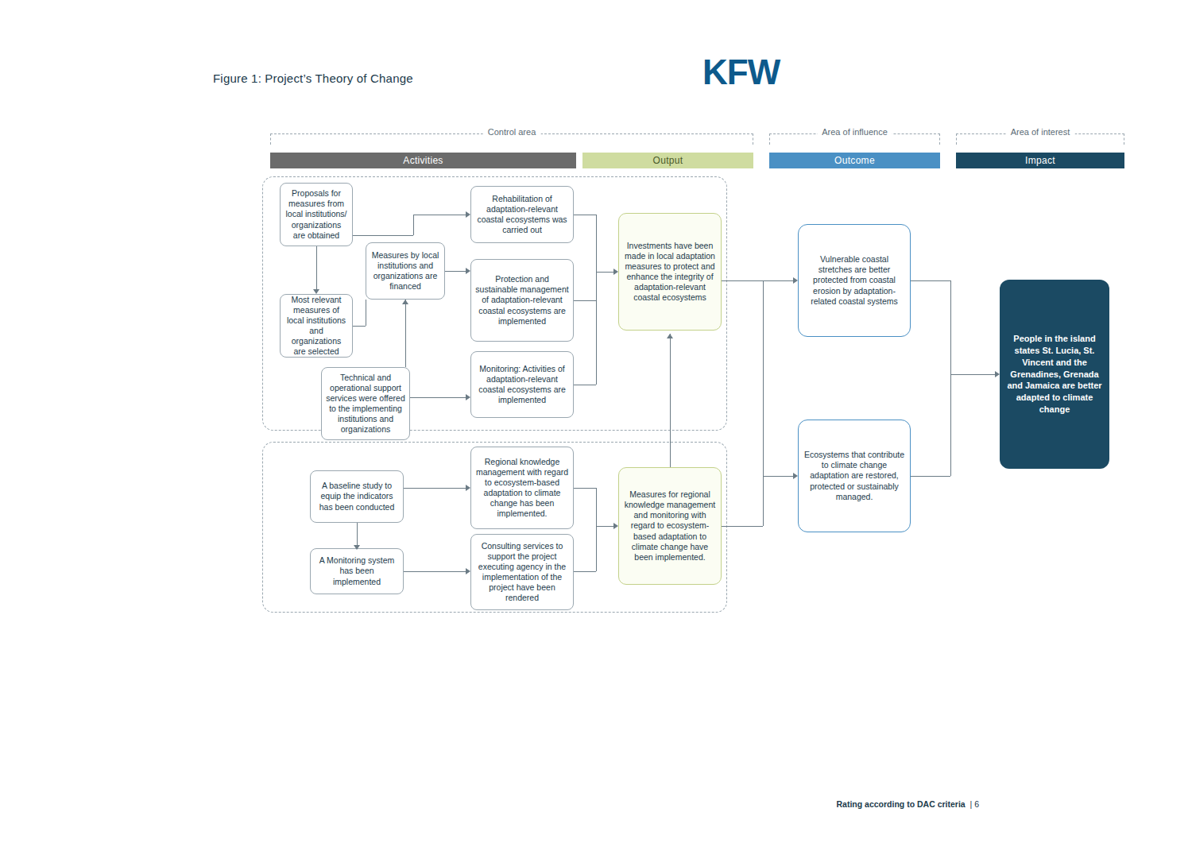Figure 1: Project’s Theory of Change
KFW
Control area
Area of influence
Area of interest
Activities
Output
Outcome
Impact
Proposals for measures from local institutions/ organizations are obtained
Most relevant measures of local institutions and organizations are selected
Measures by local institutions and organizations are financed
Technical and operational support services were offered to the implementing institutions and organizations
Rehabilitation of adaptation-relevant coastal ecosystems was carried out
Protection and sustainable management of adaptation-relevant coastal ecosystems are implemented
Monitoring: Activities of adaptation-relevant coastal ecosystems are implemented
Investments have been made in local adaptation measures to protect and enhance the integrity of adaptation-relevant coastal ecosystems
A baseline study to equip the indicators has been conducted
A Monitoring system has been implemented
Regional knowledge management with regard to ecosystem-based adaptation to climate change has been implemented.
Consulting services to support the project executing agency in the implementation of the project have been rendered
Measures for regional knowledge management and monitoring with regard to ecosystem-based adaptation to climate change have been implemented.
Vulnerable coastal stretches are better protected from coastal erosion by adaptation-related coastal systems
Ecosystems that contribute to climate change adaptation are restored, protected or sustainably managed.
People in the island states St. Lucia, St. Vincent and the Grenadines, Grenada and Jamaica are better adapted to climate change
Rating according to DAC criteria | 6